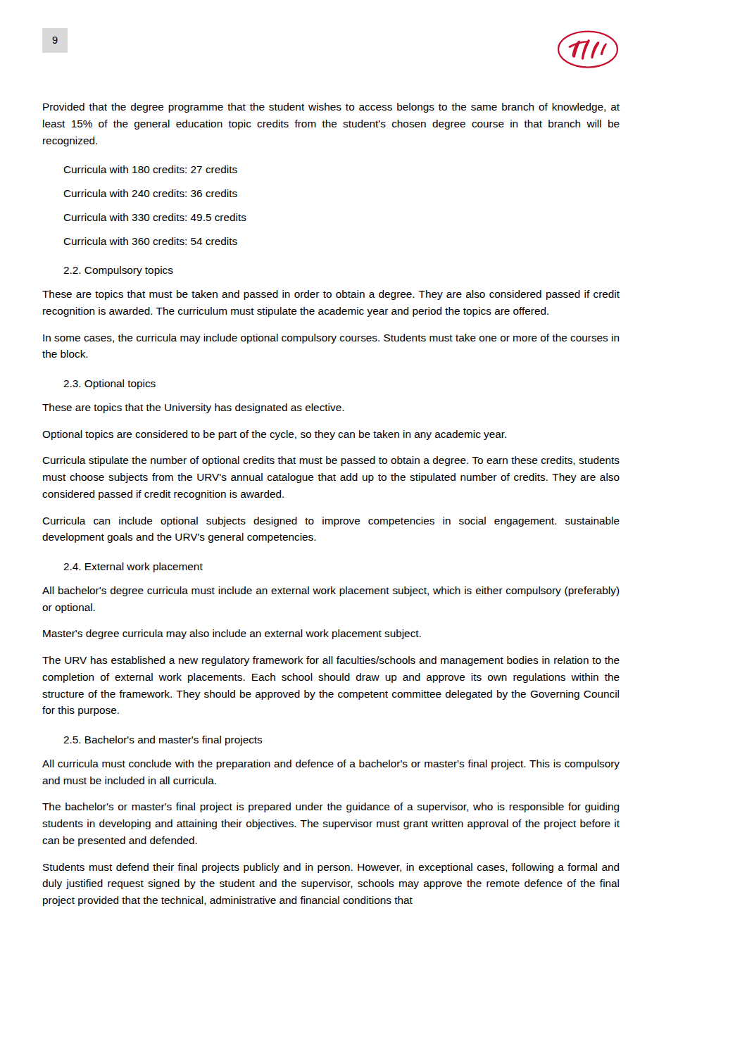9
Provided that the degree programme that the student wishes to access belongs to the same branch of knowledge, at least 15% of the general education topic credits from the student's chosen degree course in that branch will be recognized.
Curricula with 180 credits: 27 credits
Curricula with 240 credits: 36 credits
Curricula with 330 credits: 49.5 credits
Curricula with 360 credits: 54 credits
2.2. Compulsory topics
These are topics that must be taken and passed in order to obtain a degree. They are also considered passed if credit recognition is awarded. The curriculum must stipulate the academic year and period the topics are offered.
In some cases, the curricula may include optional compulsory courses. Students must take one or more of the courses in the block.
2.3. Optional topics
These are topics that the University has designated as elective.
Optional topics are considered to be part of the cycle, so they can be taken in any academic year.
Curricula stipulate the number of optional credits that must be passed to obtain a degree. To earn these credits, students must choose subjects from the URV's annual catalogue that add up to the stipulated number of credits. They are also considered passed if credit recognition is awarded.
Curricula can include optional subjects designed to improve competencies in social engagement. sustainable development goals and the URV's general competencies.
2.4. External work placement
All bachelor's degree curricula must include an external work placement subject, which is either compulsory (preferably) or optional.
Master's degree curricula may also include an external work placement subject.
The URV has established a new regulatory framework for all faculties/schools and management bodies in relation to the completion of external work placements. Each school should draw up and approve its own regulations within the structure of the framework. They should be approved by the competent committee delegated by the Governing Council for this purpose.
2.5. Bachelor's and master's final projects
All curricula must conclude with the preparation and defence of a bachelor's or master's final project. This is compulsory and must be included in all curricula.
The bachelor's or master's final project is prepared under the guidance of a supervisor, who is responsible for guiding students in developing and attaining their objectives. The supervisor must grant written approval of the project before it can be presented and defended.
Students must defend their final projects publicly and in person. However, in exceptional cases, following a formal and duly justified request signed by the student and the supervisor, schools may approve the remote defence of the final project provided that the technical, administrative and financial conditions that